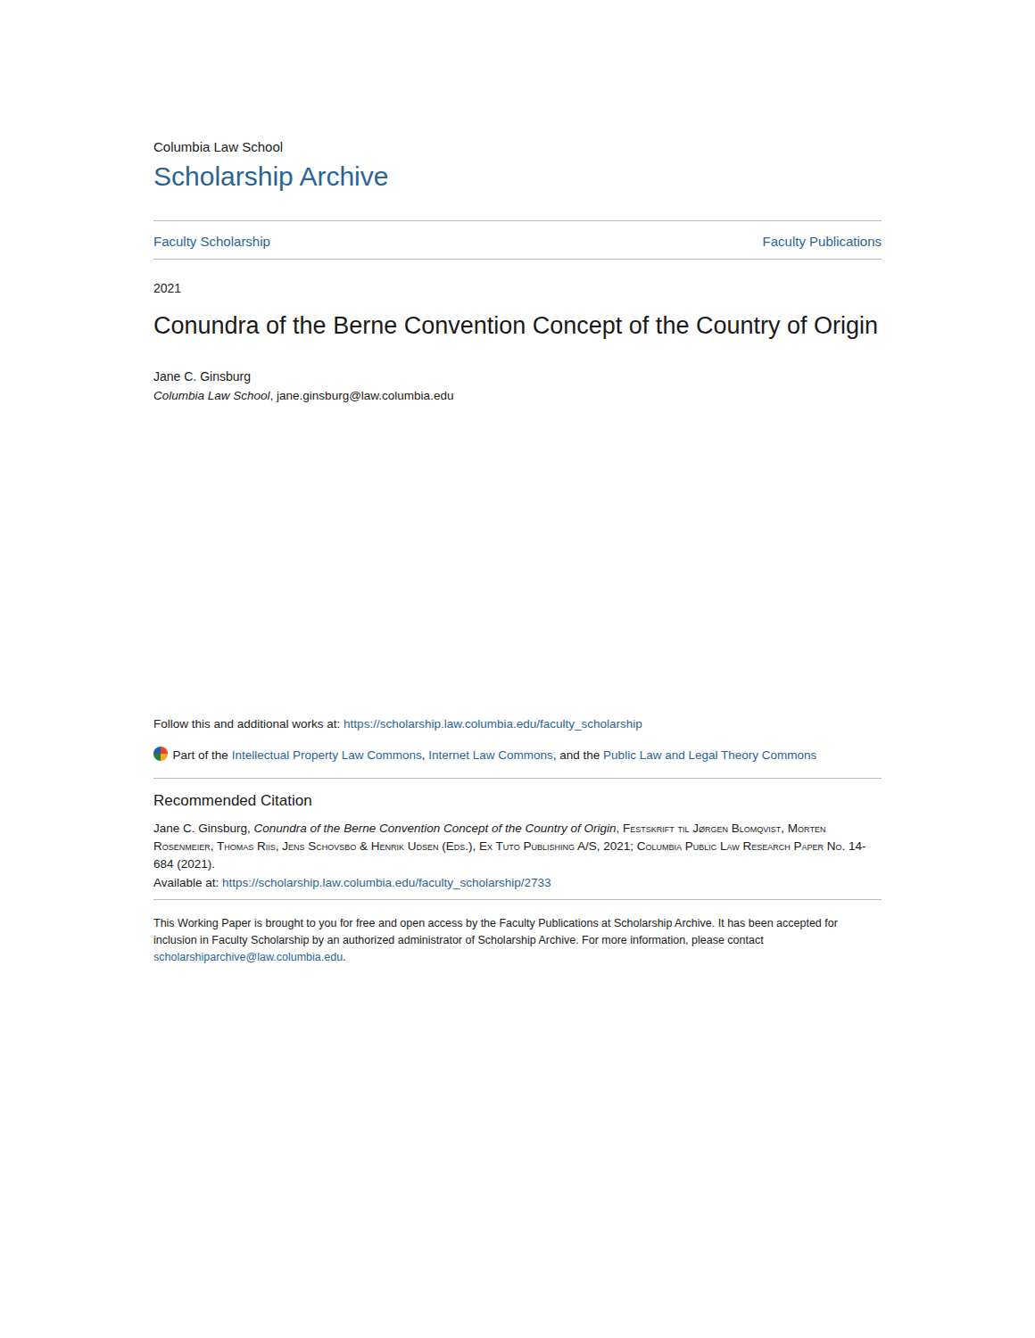Columbia Law School
Scholarship Archive
Faculty Scholarship Faculty Publications
2021
Conundra of the Berne Convention Concept of the Country of Origin
Jane C. Ginsburg
Columbia Law School, jane.ginsburg@law.columbia.edu
Follow this and additional works at: https://scholarship.law.columbia.edu/faculty_scholarship
Part of the Intellectual Property Law Commons, Internet Law Commons, and the Public Law and Legal Theory Commons
Recommended Citation
Jane C. Ginsburg, Conundra of the Berne Convention Concept of the Country of Origin, Festskrift til Jørgen Blomqvist, Morten Rosenmeier, Thomas Riis, Jens Schovsbo & Henrik Udsen (Eds.), Ex Tuto Publishing A/S, 2021; Columbia Public Law Research Paper No. 14-684 (2021).
Available at: https://scholarship.law.columbia.edu/faculty_scholarship/2733
This Working Paper is brought to you for free and open access by the Faculty Publications at Scholarship Archive. It has been accepted for inclusion in Faculty Scholarship by an authorized administrator of Scholarship Archive. For more information, please contact scholarshiparchive@law.columbia.edu.